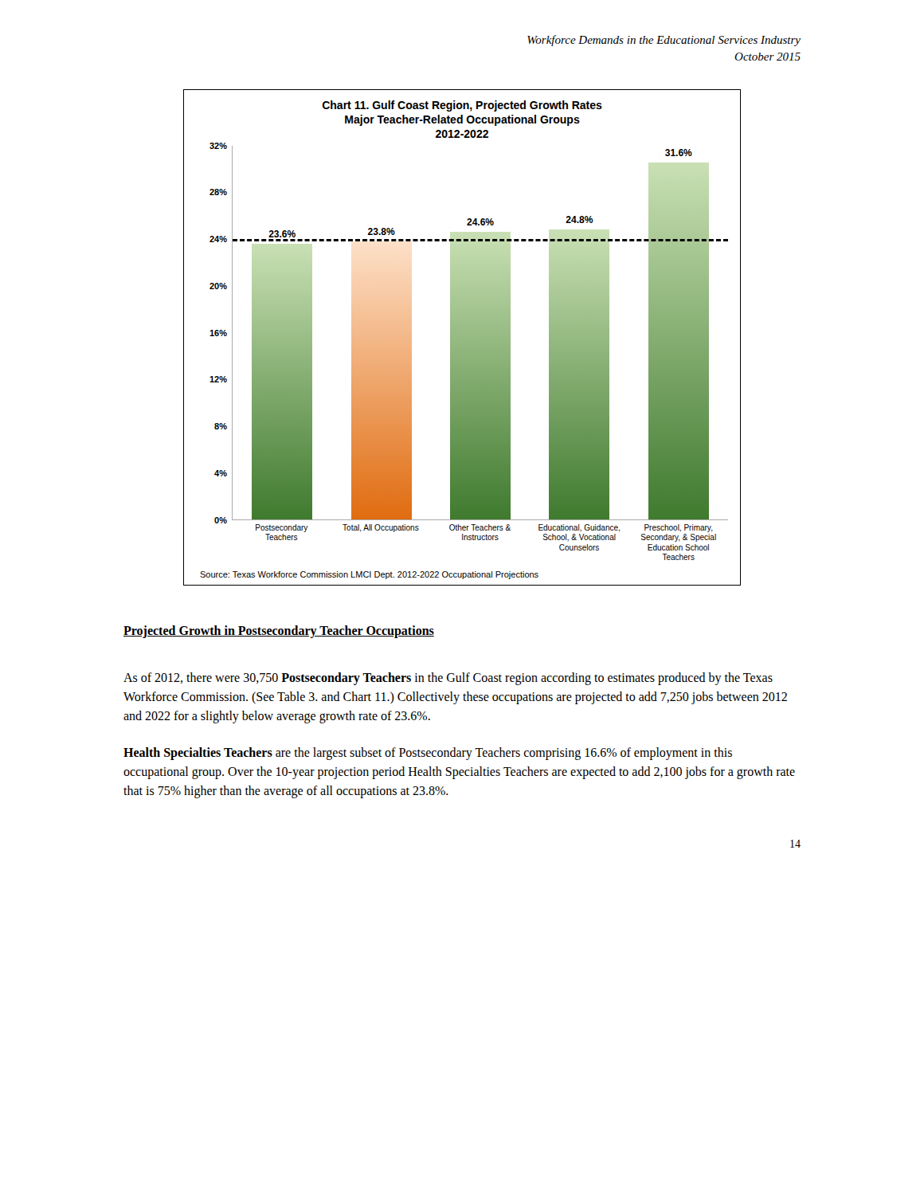Workforce Demands in the Educational Services Industry
October 2015
Chart 11. Gulf Coast Region, Projected Growth Rates
Major Teacher-Related Occupational Groups
2012-2022
32%
28%
24%
20%
16%
12%
8%
4%
0%
23.6%
23.8%
24.6%
24.8%
31.6%
Postsecondary Teachers
Total, All Occupations
Other Teachers & Instructors
Educational, Guidance, School, & Vocational Counselors
Preschool, Primary, Secondary, & Special Education School Teachers
Source: Texas Workforce Commission LMCI Dept. 2012-2022 Occupational Projections
Projected Growth in Postsecondary Teacher Occupations
As of 2012, there were 30,750 Postsecondary Teachers in the Gulf Coast region according to estimates produced by the Texas Workforce Commission. (See Table 3. and Chart 11.) Collectively these occupations are projected to add 7,250 jobs between 2012 and 2022 for a slightly below average growth rate of 23.6%.
Health Specialties Teachers are the largest subset of Postsecondary Teachers comprising 16.6% of employment in this occupational group. Over the 10-year projection period Health Specialties Teachers are expected to add 2,100 jobs for a growth rate that is 75% higher than the average of all occupations at 23.8%.
14